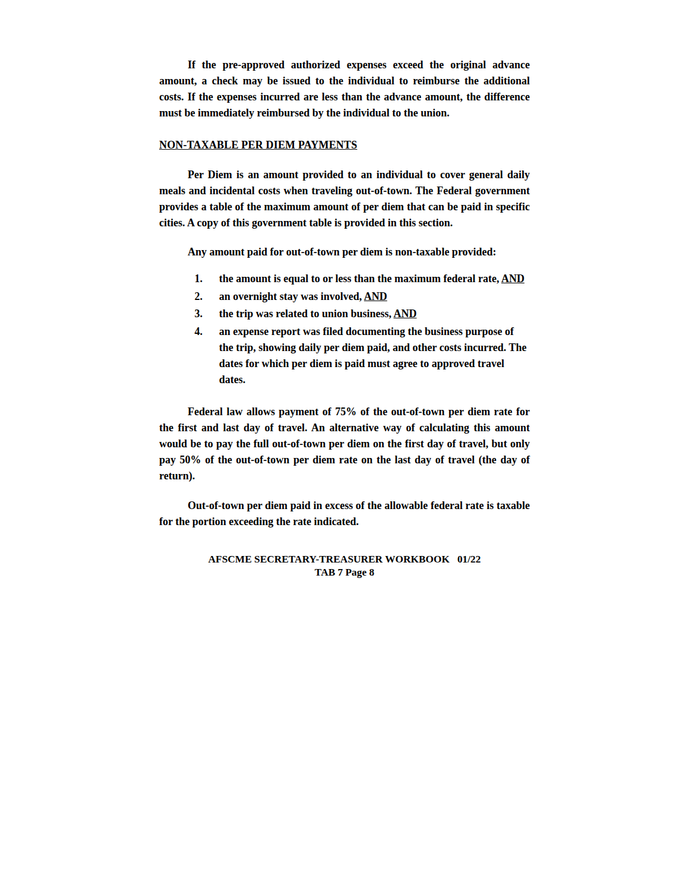If the pre-approved authorized expenses exceed the original advance amount, a check may be issued to the individual to reimburse the additional costs. If the expenses incurred are less than the advance amount, the difference must be immediately reimbursed by the individual to the union.
NON-TAXABLE PER DIEM PAYMENTS
Per Diem is an amount provided to an individual to cover general daily meals and incidental costs when traveling out-of-town. The Federal government provides a table of the maximum amount of per diem that can be paid in specific cities. A copy of this government table is provided in this section.
Any amount paid for out-of-town per diem is non-taxable provided:
the amount is equal to or less than the maximum federal rate, AND
an overnight stay was involved, AND
the trip was related to union business, AND
an expense report was filed documenting the business purpose of the trip, showing daily per diem paid, and other costs incurred. The dates for which per diem is paid must agree to approved travel dates.
Federal law allows payment of 75% of the out-of-town per diem rate for the first and last day of travel. An alternative way of calculating this amount would be to pay the full out-of-town per diem on the first day of travel, but only pay 50% of the out-of-town per diem rate on the last day of travel (the day of return).
Out-of-town per diem paid in excess of the allowable federal rate is taxable for the portion exceeding the rate indicated.
AFSCME SECRETARY-TREASURER WORKBOOK 01/22 TAB 7 Page 8